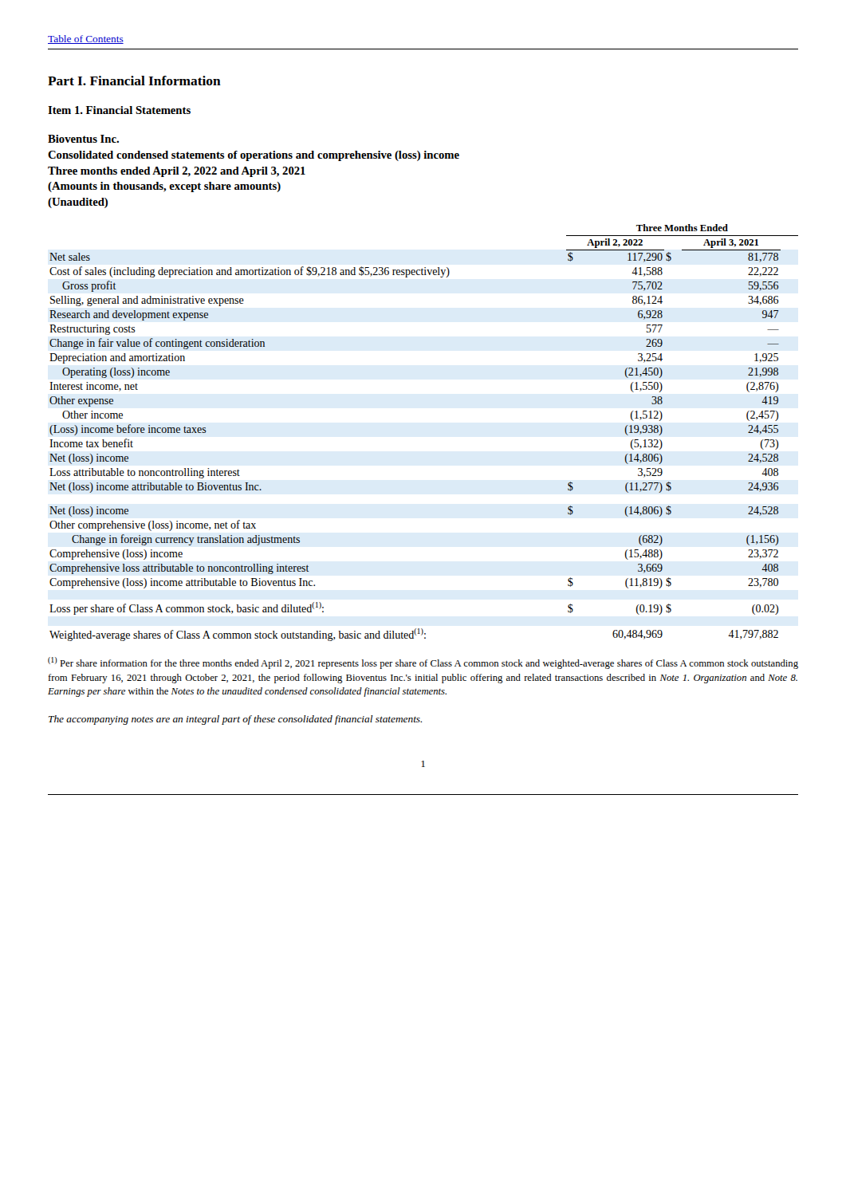Table of Contents
Part I. Financial Information
Item 1. Financial Statements
Bioventus Inc.
Consolidated condensed statements of operations and comprehensive (loss) income
Three months ended April 2, 2022 and April 3, 2021
(Amounts in thousands, except share amounts)
(Unaudited)
| | Three Months Ended |
| | April 2, 2022 | | April 3, 2021 | |
| Net sales | $ | 117,290 | $ | | 81,778 | |
| Cost of sales (including depreciation and amortization of $9,218 and $5,236 respectively) | | 41,588 | | | 22,222 | |
| Gross profit | | 75,702 | | | 59,556 | |
| Selling, general and administrative expense | | 86,124 | | | 34,686 | |
| Research and development expense | | 6,928 | | | 947 | |
| Restructuring costs | | 577 | | | — | |
| Change in fair value of contingent consideration | | 269 | | | — | |
| Depreciation and amortization | | 3,254 | | | 1,925 | |
| Operating (loss) income | | (21,450) | | | 21,998 | |
| Interest income, net | | (1,550) | | | (2,876) | |
| Other expense | | 38 | | | 419 | |
| Other income | | (1,512) | | | (2,457) | |
| (Loss) income before income taxes | | (19,938) | | | 24,455 | |
| Income tax benefit | | (5,132) | | | (73) | |
| Net (loss) income | | (14,806) | | | 24,528 | |
| Loss attributable to noncontrolling interest | | 3,529 | | | 408 | |
| Net (loss) income attributable to Bioventus Inc. | $ | (11,277) | $ | | 24,936 | |
| Net (loss) income | $ | (14,806) | $ | | 24,528 | |
| Other comprehensive (loss) income, net of tax | | | | | | |
| Change in foreign currency translation adjustments | | (682) | | | (1,156) | |
| Comprehensive (loss) income | | (15,488) | | | 23,372 | |
| Comprehensive loss attributable to noncontrolling interest | | 3,669 | | | 408 | |
| Comprehensive (loss) income attributable to Bioventus Inc. | $ | (11,819) | $ | | 23,780 | |
| Loss per share of Class A common stock, basic and diluted (1) : | $ | (0.19) | $ | | (0.02) | |
| Weighted-average shares of Class A common stock outstanding, basic and diluted (1) : | | 60,484,969 | | | 41,797,882 | |
(1) Per share information for the three months ended April 2, 2021 represents loss per share of Class A common stock and weighted-average shares of Class A common stock outstanding from February 16, 2021 through October 2, 2021, the period following Bioventus Inc.'s initial public offering and related transactions described in Note 1. Organization and Note 8. Earnings per share within the Notes to the unaudited condensed consolidated financial statements.
The accompanying notes are an integral part of these consolidated financial statements.
1